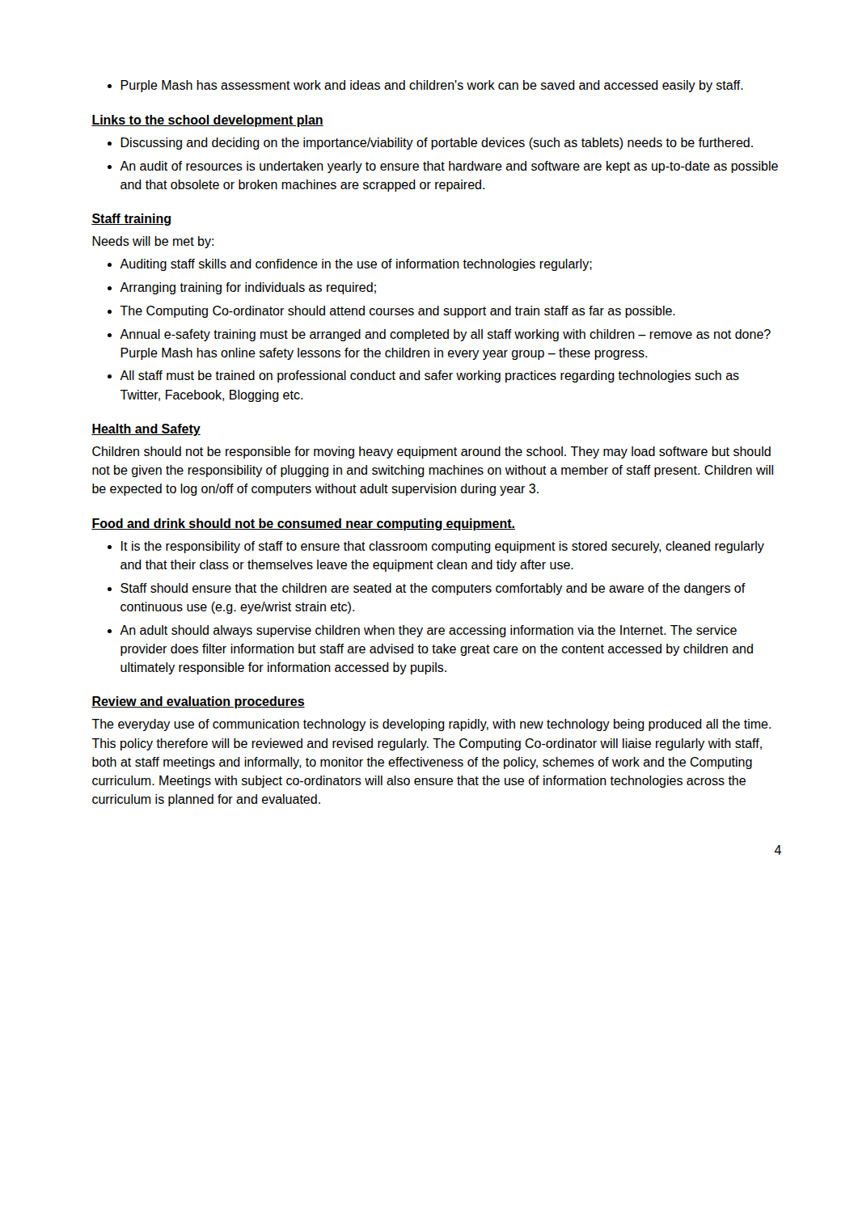Purple Mash has assessment work and ideas and children's work can be saved and accessed easily by staff.
Links to the school development plan
Discussing and deciding on the importance/viability of portable devices (such as tablets) needs to be furthered.
An audit of resources is undertaken yearly to ensure that hardware and software are kept as up-to-date as possible and that obsolete or broken machines are scrapped or repaired.
Staff training
Needs will be met by:
Auditing staff skills and confidence in the use of information technologies regularly;
Arranging training for individuals as required;
The Computing Co-ordinator should attend courses and support and train staff as far as possible.
Annual e-safety training must be arranged and completed by all staff working with children – remove as not done? Purple Mash has online safety lessons for the children in every year group – these progress.
All staff must be trained on professional conduct and safer working practices regarding technologies such as Twitter, Facebook, Blogging etc.
Health and Safety
Children should not be responsible for moving heavy equipment around the school. They may load software but should not be given the responsibility of plugging in and switching machines on without a member of staff present. Children will be expected to log on/off of computers without adult supervision during year 3.
Food and drink should not be consumed near computing equipment.
It is the responsibility of staff to ensure that classroom computing equipment is stored securely, cleaned regularly and that their class or themselves leave the equipment clean and tidy after use.
Staff should ensure that the children are seated at the computers comfortably and be aware of the dangers of continuous use (e.g. eye/wrist strain etc).
An adult should always supervise children when they are accessing information via the Internet. The service provider does filter information but staff are advised to take great care on the content accessed by children and ultimately responsible for information accessed by pupils.
Review and evaluation procedures
The everyday use of communication technology is developing rapidly, with new technology being produced all the time. This policy therefore will be reviewed and revised regularly. The Computing Co-ordinator will liaise regularly with staff, both at staff meetings and informally, to monitor the effectiveness of the policy, schemes of work and the Computing curriculum. Meetings with subject co-ordinators will also ensure that the use of information technologies across the curriculum is planned for and evaluated.
4